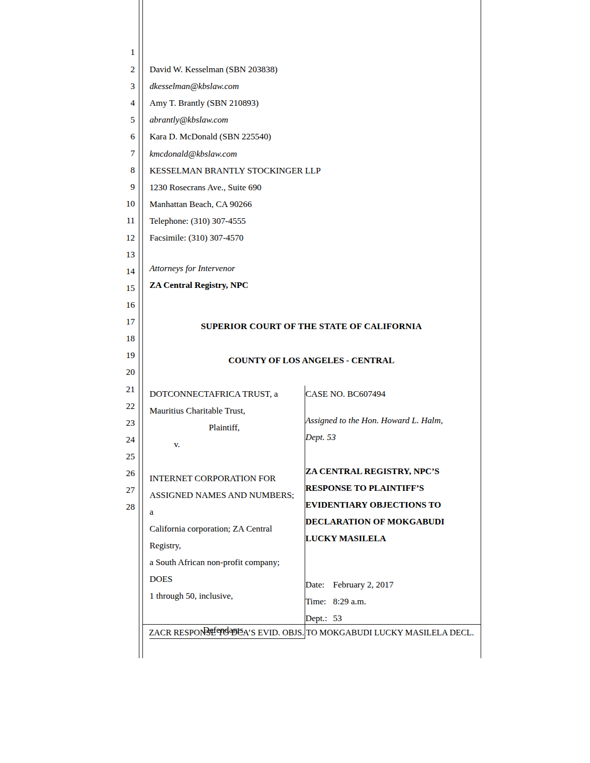1
2
3
4
5
6
7
8
9
10
11
12
13
14
15
16
17
18
19
20
21
22
23
24
25
26
27
28
David W. Kesselman (SBN 203838)
dkesselman@kbslaw.com
Amy T. Brantly (SBN 210893)
abrantly@kbslaw.com
Kara D. McDonald (SBN 225540)
kmcdonald@kbslaw.com
KESSELMAN BRANTLY STOCKINGER LLP
1230 Rosecrans Ave., Suite 690
Manhattan Beach, CA 90266
Telephone: (310) 307-4555
Facsimile: (310) 307-4570
Attorneys for Intervenor
ZA Central Registry, NPC
SUPERIOR COURT OF THE STATE OF CALIFORNIA
COUNTY OF LOS ANGELES - CENTRAL
| DOTCONNECTAFRICA TRUST, a Mauritius Charitable Trust, Plaintiff, v. INTERNET CORPORATION FOR ASSIGNED NAMES AND NUMBERS; a California corporation; ZA Central Registry, a South African non-profit company; DOES 1 through 50, inclusive, Defendants. | CASE NO. BC607494 Assigned to the Hon. Howard L. Halm, Dept. 53 ZA CENTRAL REGISTRY, NPC’S RESPONSE TO PLAINTIFF’S EVIDENTIARY OBJECTIONS TO DECLARATION OF MOKGABUDI LUCKY MASILELA / Date: / February 2, 2017 / / Time: / 8:29 a.m. / / Dept.: / 53 / |
ZACR RESPONSE TO DCA’S EVID. OBJS. TO MOKGABUDI LUCKY MASILELA DECL.